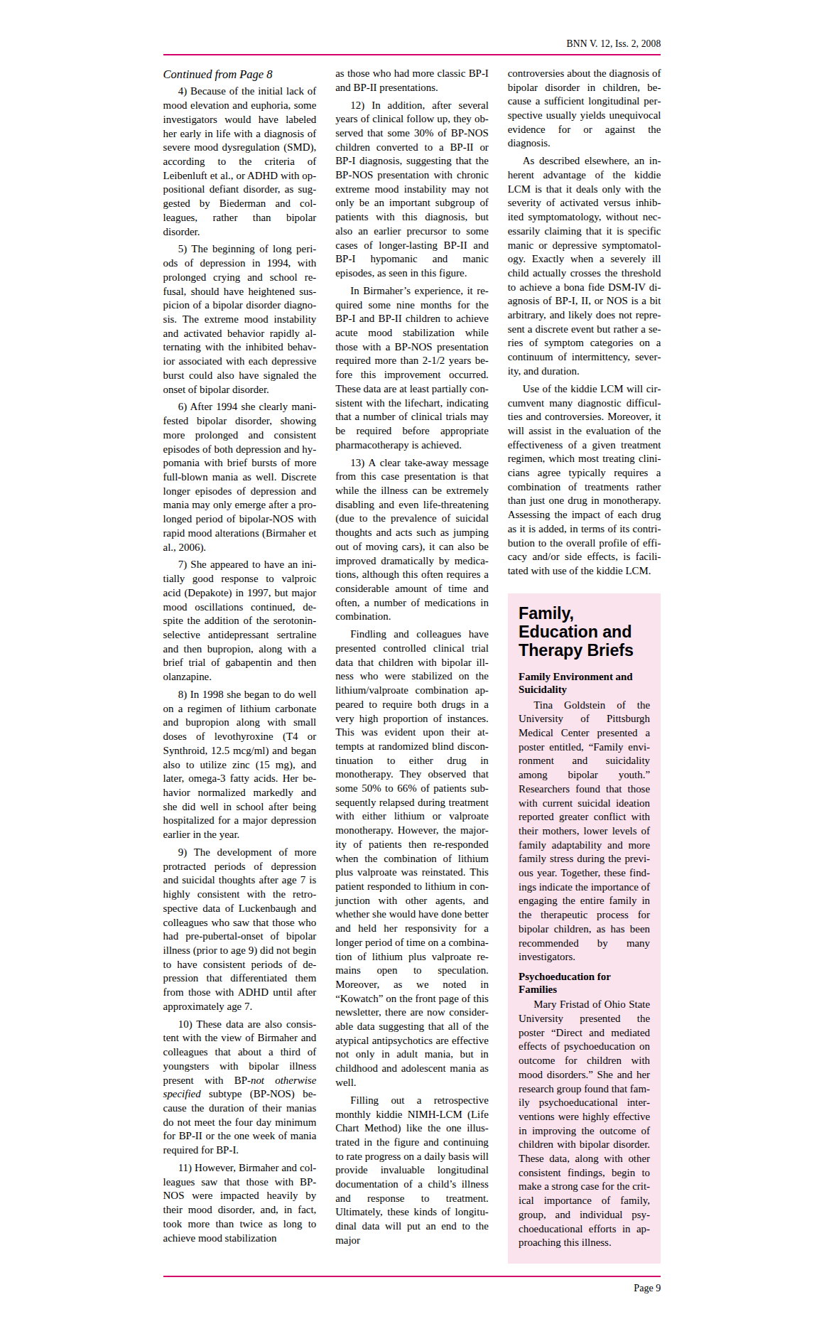BNN V. 12, Iss. 2, 2008
Continued from Page 8
4) Because of the initial lack of mood elevation and euphoria, some investigators would have labeled her early in life with a diagnosis of severe mood dysregulation (SMD), according to the criteria of Leibenluft et al., or ADHD with oppositional defiant disorder, as suggested by Biederman and colleagues, rather than bipolar disorder.
5) The beginning of long periods of depression in 1994, with prolonged crying and school refusal, should have heightened suspicion of a bipolar disorder diagnosis. The extreme mood instability and activated behavior rapidly alternating with the inhibited behavior associated with each depressive burst could also have signaled the onset of bipolar disorder.
6) After 1994 she clearly manifested bipolar disorder, showing more prolonged and consistent episodes of both depression and hypomania with brief bursts of more full-blown mania as well. Discrete longer episodes of depression and mania may only emerge after a prolonged period of bipolar-NOS with rapid mood alterations (Birmaher et al., 2006).
7) She appeared to have an initially good response to valproic acid (Depakote) in 1997, but major mood oscillations continued, despite the addition of the serotonin-selective antidepressant sertraline and then bupropion, along with a brief trial of gabapentin and then olanzapine.
8) In 1998 she began to do well on a regimen of lithium carbonate and bupropion along with small doses of levothyroxine (T4 or Synthroid, 12.5 mcg/ml) and began also to utilize zinc (15 mg), and later, omega-3 fatty acids. Her behavior normalized markedly and she did well in school after being hospitalized for a major depression earlier in the year.
9) The development of more protracted periods of depression and suicidal thoughts after age 7 is highly consistent with the retrospective data of Luckenbaugh and colleagues who saw that those who had pre-pubertal-onset of bipolar illness (prior to age 9) did not begin to have consistent periods of depression that differentiated them from those with ADHD until after approximately age 7.
10) These data are also consistent with the view of Birmaher and colleagues that about a third of youngsters with bipolar illness present with BP-not otherwise specified subtype (BP-NOS) because the duration of their manias do not meet the four day minimum for BP-II or the one week of mania required for BP-I.
11) However, Birmaher and colleagues saw that those with BP-NOS were impacted heavily by their mood disorder, and, in fact, took more than twice as long to achieve mood stabilization
as those who had more classic BP-I and BP-II presentations.
12) In addition, after several years of clinical follow up, they observed that some 30% of BP-NOS children converted to a BP-II or BP-I diagnosis, suggesting that the BP-NOS presentation with chronic extreme mood instability may not only be an important subgroup of patients with this diagnosis, but also an earlier precursor to some cases of longer-lasting BP-II and BP-I hypomanic and manic episodes, as seen in this figure.
In Birmaher’s experience, it required some nine months for the BP-I and BP-II children to achieve acute mood stabilization while those with a BP-NOS presentation required more than 2-1/2 years before this improvement occurred. These data are at least partially consistent with the lifechart, indicating that a number of clinical trials may be required before appropriate pharmacotherapy is achieved.
13) A clear take-away message from this case presentation is that while the illness can be extremely disabling and even life-threatening (due to the prevalence of suicidal thoughts and acts such as jumping out of moving cars), it can also be improved dramatically by medications, although this often requires a considerable amount of time and often, a number of medications in combination.
Findling and colleagues have presented controlled clinical trial data that children with bipolar illness who were stabilized on the lithium/valproate combination appeared to require both drugs in a very high proportion of instances. This was evident upon their attempts at randomized blind discontinuation to either drug in monotherapy. They observed that some 50% to 66% of patients subsequently relapsed during treatment with either lithium or valproate monotherapy. However, the majority of patients then re-responded when the combination of lithium plus valproate was reinstated. This patient responded to lithium in conjunction with other agents, and whether she would have done better and held her responsivity for a longer period of time on a combination of lithium plus valproate remains open to speculation. Moreover, as we noted in “Kowatch” on the front page of this newsletter, there are now considerable data suggesting that all of the atypical antipsychotics are effective not only in adult mania, but in childhood and adolescent mania as well.
Filling out a retrospective monthly kiddie NIMH-LCM (Life Chart Method) like the one illustrated in the figure and continuing to rate progress on a daily basis will provide invaluable longitudinal documentation of a child’s illness and response to treatment. Ultimately, these kinds of longitudinal data will put an end to the major
controversies about the diagnosis of bipolar disorder in children, because a sufficient longitudinal perspective usually yields unequivocal evidence for or against the diagnosis.
As described elsewhere, an inherent advantage of the kiddie LCM is that it deals only with the severity of activated versus inhibited symptomatology, without necessarily claiming that it is specific manic or depressive symptomatology. Exactly when a severely ill child actually crosses the threshold to achieve a bona fide DSM-IV diagnosis of BP-I, II, or NOS is a bit arbitrary, and likely does not represent a discrete event but rather a series of symptom categories on a continuum of intermittency, severity, and duration.
Use of the kiddie LCM will circumvent many diagnostic difficulties and controversies. Moreover, it will assist in the evaluation of the effectiveness of a given treatment regimen, which most treating clinicians agree typically requires a combination of treatments rather than just one drug in monotherapy. Assessing the impact of each drug as it is added, in terms of its contribution to the overall profile of efficacy and/or side effects, is facilitated with use of the kiddie LCM.
Family, Education and Therapy Briefs
Family Environment and Suicidality
Tina Goldstein of the University of Pittsburgh Medical Center presented a poster entitled, “Family environment and suicidality among bipolar youth.” Researchers found that those with current suicidal ideation reported greater conflict with their mothers, lower levels of family adaptability and more family stress during the previous year. Together, these findings indicate the importance of engaging the entire family in the therapeutic process for bipolar children, as has been recommended by many investigators.
Psychoeducation for Families
Mary Fristad of Ohio State University presented the poster “Direct and mediated effects of psychoeducation on outcome for children with mood disorders.” She and her research group found that family psychoeducational interventions were highly effective in improving the outcome of children with bipolar disorder. These data, along with other consistent findings, begin to make a strong case for the critical importance of family, group, and individual psychoeducational efforts in approaching this illness.
Page 9